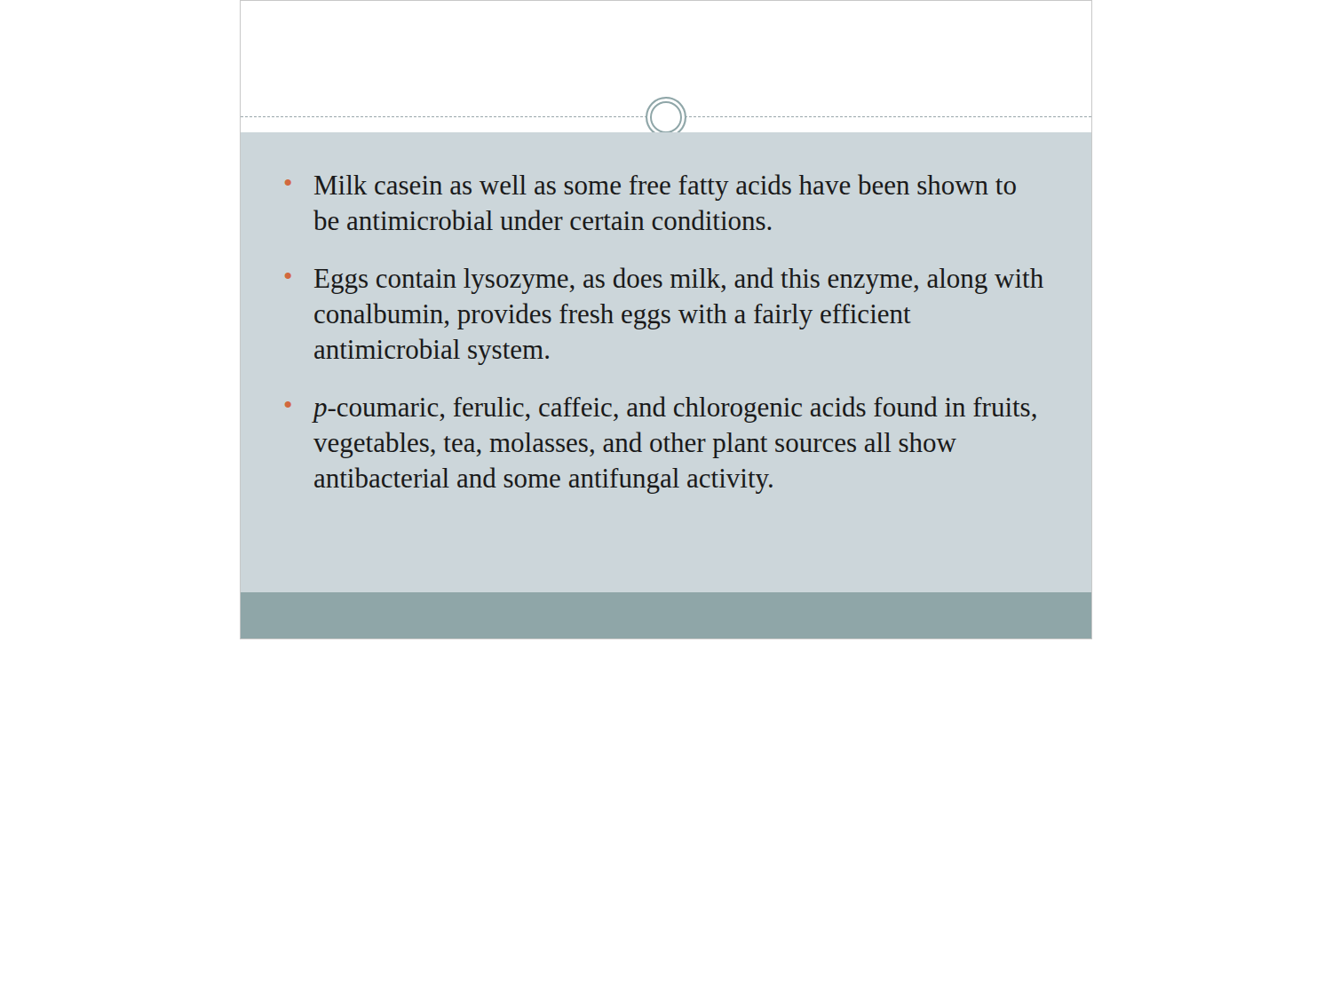Milk casein as well as some free fatty acids have been shown to be antimicrobial under certain conditions.
Eggs contain lysozyme, as does milk, and this enzyme, along with conalbumin, provides fresh eggs with a fairly efficient antimicrobial system.
p-coumaric, ferulic, caffeic, and chlorogenic acids found in fruits, vegetables, tea, molasses, and other plant sources all show antibacterial and some antifungal activity.